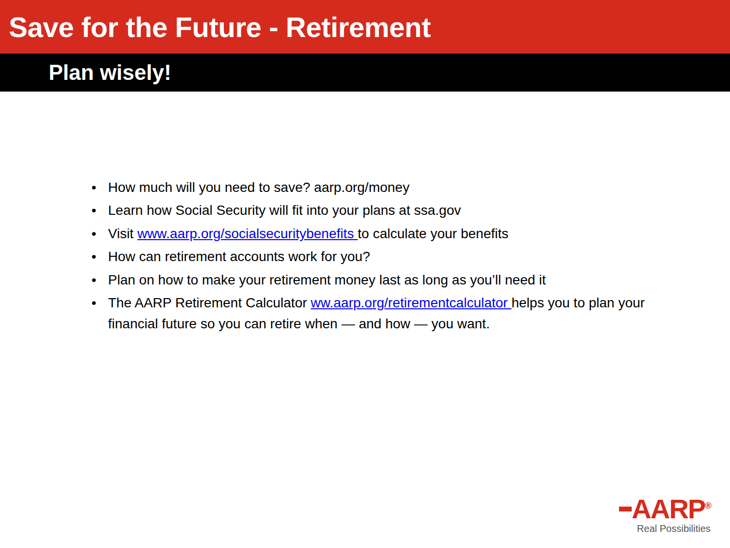Save for the Future - Retirement
Plan wisely!
How much will you need to save? aarp.org/money
Learn how Social Security will fit into your plans at ssa.gov
Visit www.aarp.org/socialsecuritybenefits to calculate your benefits
How can retirement accounts work for you?
Plan on how to make your retirement money last as long as you’ll need it
The AARP Retirement Calculator ww.aarp.org/retirementcalculator helps you to plan your financial future so you can retire when — and how — you want.
AARP®
Real Possibilities